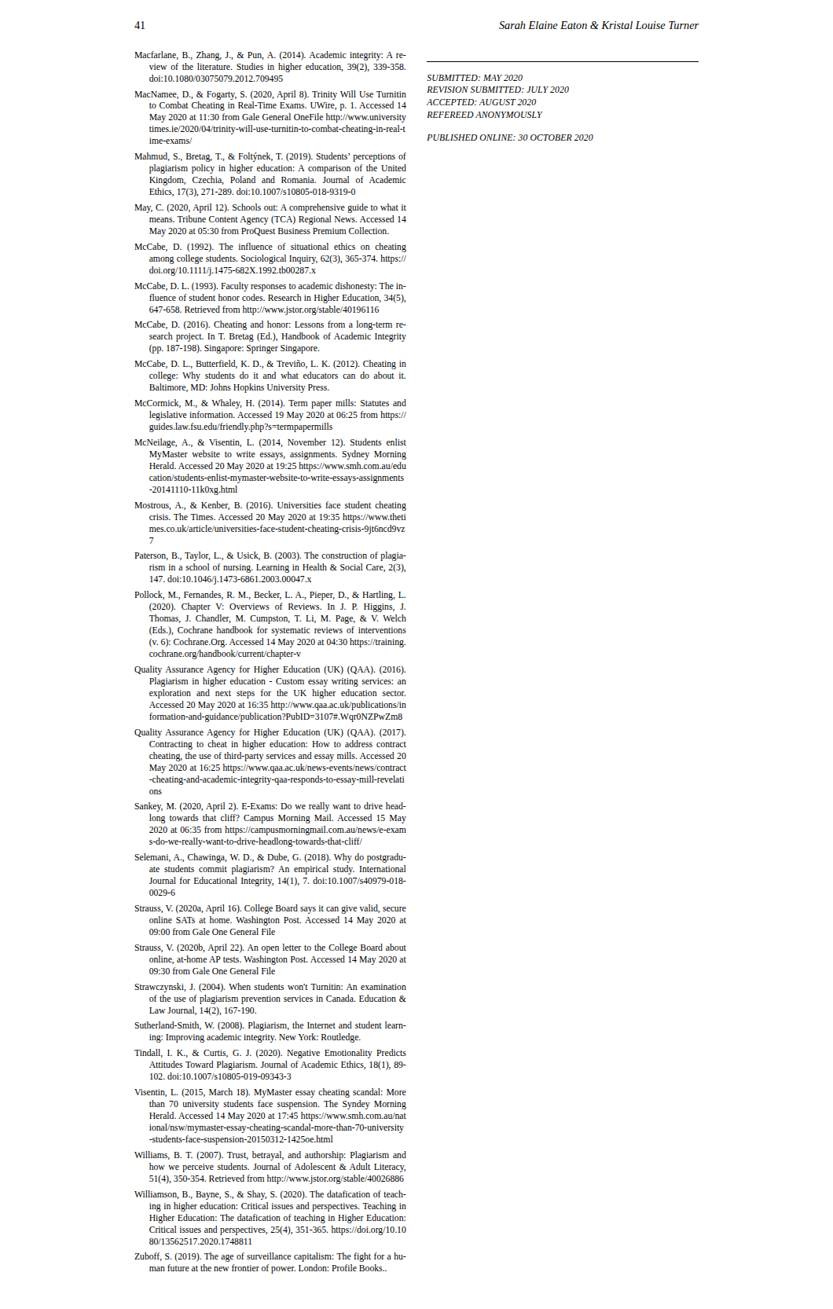41 Sarah Elaine Eaton & Kristal Louise Turner
Macfarlane, B., Zhang, J., & Pun, A. (2014). Academic integrity: A review of the literature. Studies in higher education, 39(2), 339-358. doi:10.1080/03075079.2012.709495
MacNamee, D., & Fogarty, S. (2020, April 8). Trinity Will Use Turnitin to Combat Cheating in Real-Time Exams. UWire, p. 1. Accessed 14 May 2020 at 11:30 from Gale General OneFile http://www.universitytimes.ie/2020/04/trinity-will-use-turnitin-to-combat-cheating-in-real-time-exams/
Mahmud, S., Bretag, T., & Foltýnek, T. (2019). Students’ perceptions of plagiarism policy in higher education: A comparison of the United Kingdom, Czechia, Poland and Romania. Journal of Academic Ethics, 17(3), 271-289. doi:10.1007/s10805-018-9319-0
May, C. (2020, April 12). Schools out: A comprehensive guide to what it means. Tribune Content Agency (TCA) Regional News. Accessed 14 May 2020 at 05:30 from ProQuest Business Premium Collection.
McCabe, D. (1992). The influence of situational ethics on cheating among college students. Sociological Inquiry, 62(3), 365-374. https://doi.org/10.1111/j.1475-682X.1992.tb00287.x
McCabe, D. L. (1993). Faculty responses to academic dishonesty: The influence of student honor codes. Research in Higher Education, 34(5), 647-658. Retrieved from http://www.jstor.org/stable/40196116
McCabe, D. (2016). Cheating and honor: Lessons from a long-term research project. In T. Bretag (Ed.), Handbook of Academic Integrity (pp. 187-198). Singapore: Springer Singapore.
McCabe, D. L., Butterfield, K. D., & Treviño, L. K. (2012). Cheating in college: Why students do it and what educators can do about it. Baltimore, MD: Johns Hopkins University Press.
McCormick, M., & Whaley, H. (2014). Term paper mills: Statutes and legislative information. Accessed 19 May 2020 at 06:25 from https://guides.law.fsu.edu/friendly.php?s=termpapermills
McNeilage, A., & Visentin, L. (2014, November 12). Students enlist MyMaster website to write essays, assignments. Sydney Morning Herald. Accessed 20 May 2020 at 19:25 https://www.smh.com.au/education/students-enlist-mymaster-website-to-write-essays-assignments-20141110-11k0xg.html
Mostrous, A., & Kenber, B. (2016). Universities face student cheating crisis. The Times. Accessed 20 May 2020 at 19:35 https://www.thetimes.co.uk/article/universities-face-student-cheating-crisis-9jt6ncd9vz7
Paterson, B., Taylor, L., & Usick, B. (2003). The construction of plagiarism in a school of nursing. Learning in Health & Social Care, 2(3), 147. doi:10.1046/j.1473-6861.2003.00047.x
Pollock, M., Fernandes, R. M., Becker, L. A., Pieper, D., & Hartling, L. (2020). Chapter V: Overviews of Reviews. In J. P. Higgins, J. Thomas, J. Chandler, M. Cumpston, T. Li, M. Page, & V. Welch (Eds.), Cochrane handbook for systematic reviews of interventions (v. 6): Cochrane.Org. Accessed 14 May 2020 at 04:30 https://training.cochrane.org/handbook/current/chapter-v
Quality Assurance Agency for Higher Education (UK) (QAA). (2016). Plagiarism in higher education - Custom essay writing services: an exploration and next steps for the UK higher education sector. Accessed 20 May 2020 at 16:35 http://www.qaa.ac.uk/publications/information-and-guidance/publication?PubID=3107#.Wqr0NZPwZm8
Quality Assurance Agency for Higher Education (UK) (QAA). (2017). Contracting to cheat in higher education: How to address contract cheating, the use of third-party services and essay mills. Accessed 20 May 2020 at 16:25 https://www.qaa.ac.uk/news-events/news/contract-cheating-and-academic-integrity-qaa-responds-to-essay-mill-revelations
Sankey, M. (2020, April 2). E-Exams: Do we really want to drive headlong towards that cliff? Campus Morning Mail. Accessed 15 May 2020 at 06:35 from https://campusmorningmail.com.au/news/e-exams-do-we-really-want-to-drive-headlong-towards-that-cliff/
Selemani, A., Chawinga, W. D., & Dube, G. (2018). Why do postgraduate students commit plagiarism? An empirical study. International Journal for Educational Integrity, 14(1), 7. doi:10.1007/s40979-018-0029-6
Strauss, V. (2020a, April 16). College Board says it can give valid, secure online SATs at home. Washington Post. Accessed 14 May 2020 at 09:00 from Gale One General File
Strauss, V. (2020b, April 22). An open letter to the College Board about online, at-home AP tests. Washington Post. Accessed 14 May 2020 at 09:30 from Gale One General File
Strawczynski, J. (2004). When students won't Turnitin: An examination of the use of plagiarism prevention services in Canada. Education & Law Journal, 14(2), 167-190.
Sutherland-Smith, W. (2008). Plagiarism, the Internet and student learning: Improving academic integrity. New York: Routledge.
Tindall, I. K., & Curtis, G. J. (2020). Negative Emotionality Predicts Attitudes Toward Plagiarism. Journal of Academic Ethics, 18(1), 89-102. doi:10.1007/s10805-019-09343-3
Visentin, L. (2015, March 18). MyMaster essay cheating scandal: More than 70 university students face suspension. The Syndey Morning Herald. Accessed 14 May 2020 at 17:45 https://www.smh.com.au/national/nsw/mymaster-essay-cheating-scandal-more-than-70-university-students-face-suspension-20150312-1425oe.html
Williams, B. T. (2007). Trust, betrayal, and authorship: Plagiarism and how we perceive students. Journal of Adolescent & Adult Literacy, 51(4), 350-354. Retrieved from http://www.jstor.org/stable/40026886
Williamson, B., Bayne, S., & Shay, S. (2020). The datafication of teaching in higher education: Critical issues and perspectives. Teaching in Higher Education: The datafication of teaching in Higher Education: Critical issues and perspectives, 25(4), 351-365. https://doi.org/10.1080/13562517.2020.1748811
Zuboff, S. (2019). The age of surveillance capitalism: The fight for a human future at the new frontier of power. London: Profile Books..
SUBMITTED: MAY 2020
REVISION SUBMITTED: JULY 2020
ACCEPTED: AUGUST 2020
REFEREED ANONYMOUSLY
PUBLISHED ONLINE: 30 OCTOBER 2020